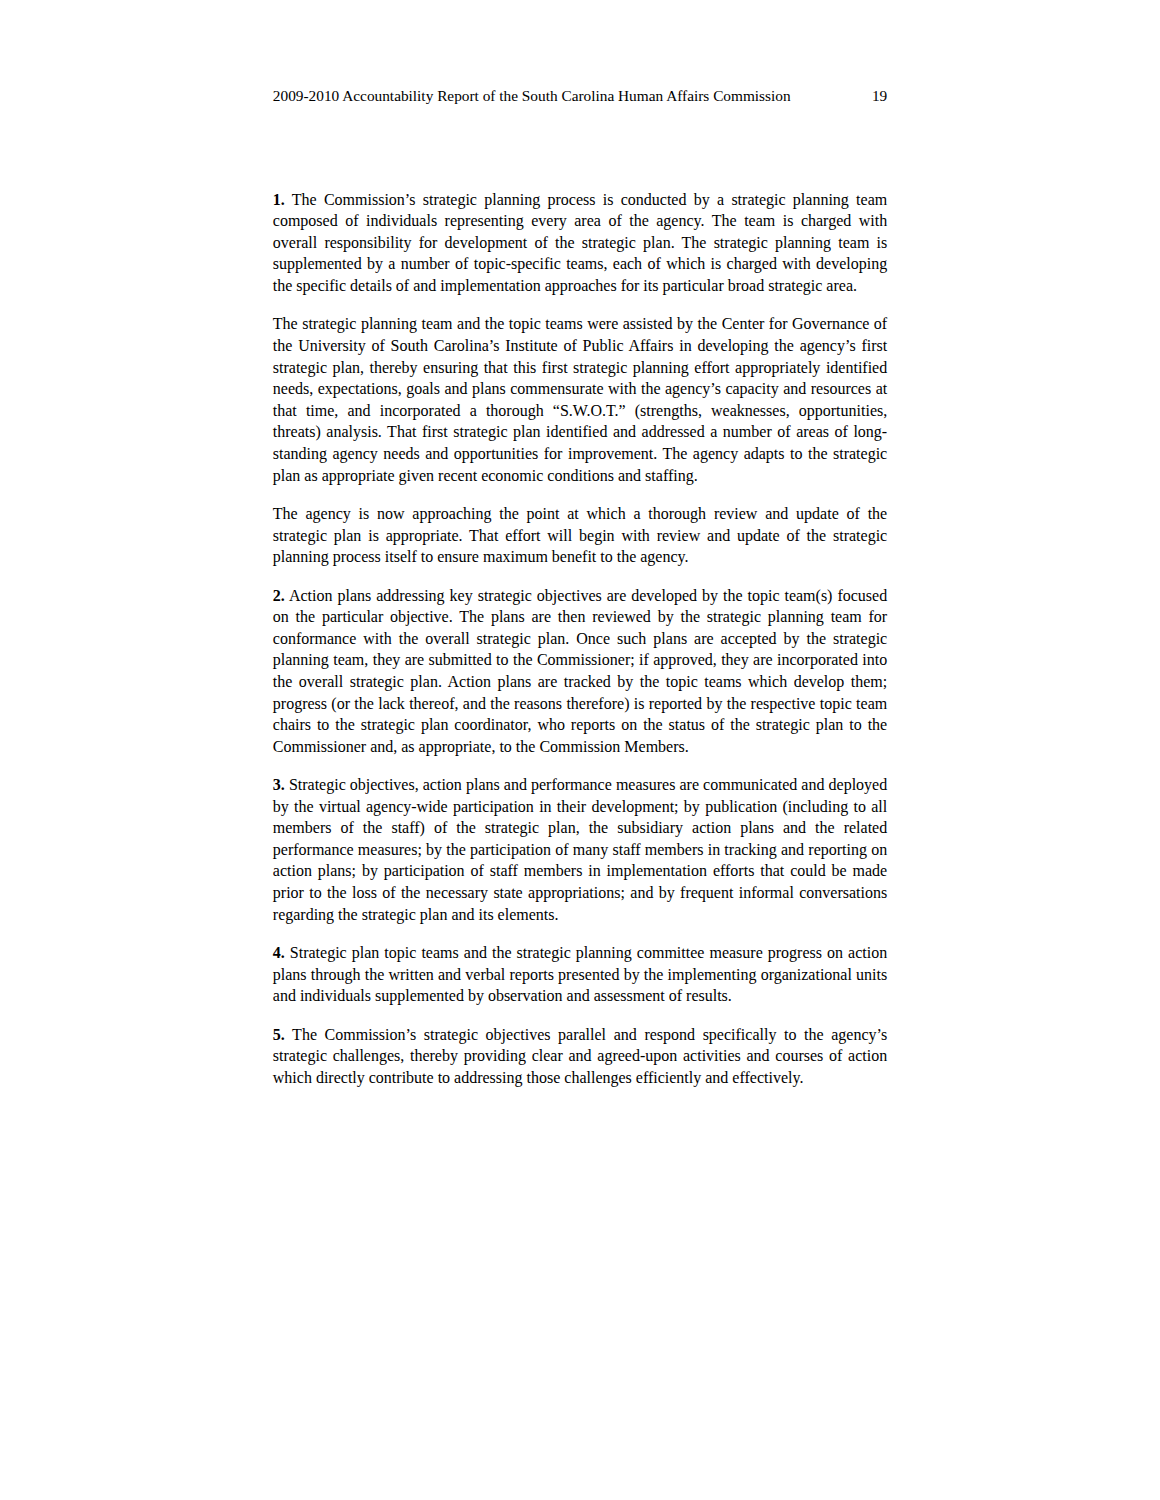2009-2010 Accountability Report of the South Carolina Human Affairs Commission
19
1. The Commission’s strategic planning process is conducted by a strategic planning team composed of individuals representing every area of the agency. The team is charged with overall responsibility for development of the strategic plan. The strategic planning team is supplemented by a number of topic-specific teams, each of which is charged with developing the specific details of and implementation approaches for its particular broad strategic area.
The strategic planning team and the topic teams were assisted by the Center for Governance of the University of South Carolina’s Institute of Public Affairs in developing the agency’s first strategic plan, thereby ensuring that this first strategic planning effort appropriately identified needs, expectations, goals and plans commensurate with the agency’s capacity and resources at that time, and incorporated a thorough “S.W.O.T.” (strengths, weaknesses, opportunities, threats) analysis. That first strategic plan identified and addressed a number of areas of long-standing agency needs and opportunities for improvement. The agency adapts to the strategic plan as appropriate given recent economic conditions and staffing.
The agency is now approaching the point at which a thorough review and update of the strategic plan is appropriate. That effort will begin with review and update of the strategic planning process itself to ensure maximum benefit to the agency.
2. Action plans addressing key strategic objectives are developed by the topic team(s) focused on the particular objective. The plans are then reviewed by the strategic planning team for conformance with the overall strategic plan. Once such plans are accepted by the strategic planning team, they are submitted to the Commissioner; if approved, they are incorporated into the overall strategic plan. Action plans are tracked by the topic teams which develop them; progress (or the lack thereof, and the reasons therefore) is reported by the respective topic team chairs to the strategic plan coordinator, who reports on the status of the strategic plan to the Commissioner and, as appropriate, to the Commission Members.
3. Strategic objectives, action plans and performance measures are communicated and deployed by the virtual agency-wide participation in their development; by publication (including to all members of the staff) of the strategic plan, the subsidiary action plans and the related performance measures; by the participation of many staff members in tracking and reporting on action plans; by participation of staff members in implementation efforts that could be made prior to the loss of the necessary state appropriations; and by frequent informal conversations regarding the strategic plan and its elements.
4. Strategic plan topic teams and the strategic planning committee measure progress on action plans through the written and verbal reports presented by the implementing organizational units and individuals supplemented by observation and assessment of results.
5. The Commission’s strategic objectives parallel and respond specifically to the agency’s strategic challenges, thereby providing clear and agreed-upon activities and courses of action which directly contribute to addressing those challenges efficiently and effectively.